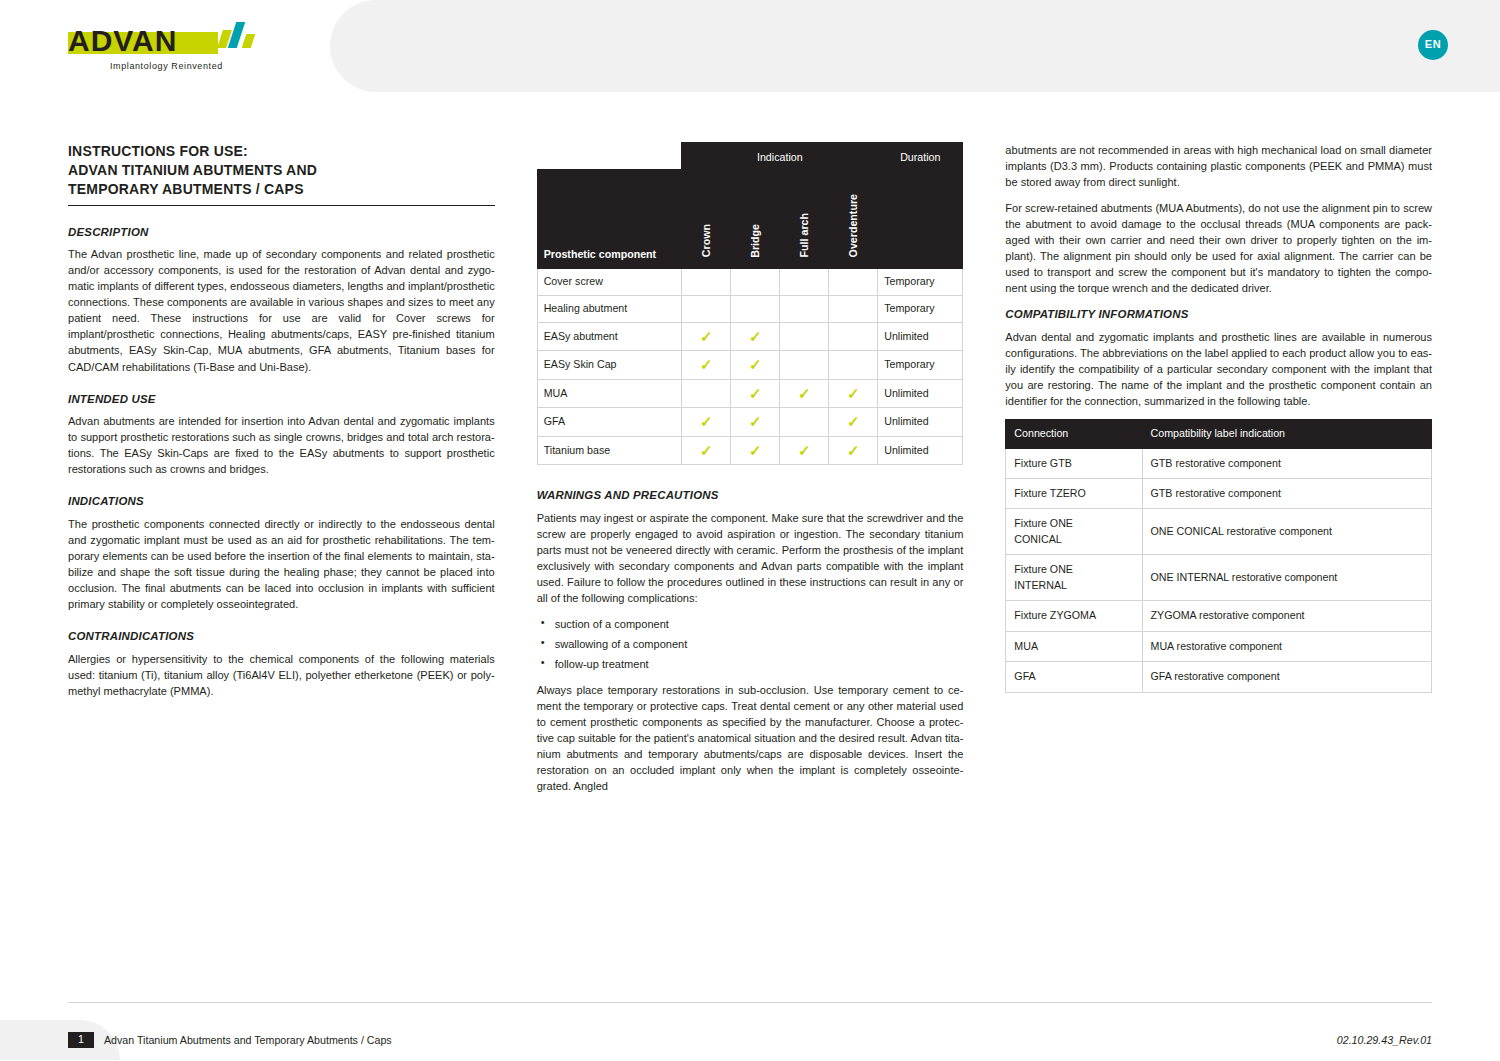ADVAN
Implantology Reinvented
EN
Instructions for use:
Advan titanium abutments and
temporary abutments / caps
Description
The Advan prosthetic line, made up of secondary components and related prosthetic and/or accessory components, is used for the restoration of Advan dental and zygomatic implants of different types, endosseous diameters, lengths and implant/prosthetic connections. These components are available in various shapes and sizes to meet any patient need. These instructions for use are valid for Cover screws for implant/prosthetic connections, Healing abutments/caps, EASY pre-finished titanium abutments, EASy Skin-Cap, MUA abutments, GFA abutments, Titanium bases for CAD/CAM rehabilitations (Ti-Base and Uni-Base).
Intended use
Advan abutments are intended for insertion into Advan dental and zygomatic implants to support prosthetic restorations such as single crowns, bridges and total arch restorations. The EASy Skin-Caps are fixed to the EASy abutments to support prosthetic restorations such as crowns and bridges.
Indications
The prosthetic components connected directly or indirectly to the endosseous dental and zygomatic implant must be used as an aid for prosthetic rehabilitations. The temporary elements can be used before the insertion of the final elements to maintain, stabilize and shape the soft tissue during the healing phase; they cannot be placed into occlusion. The final abutments can be laced into occlusion in implants with sufficient primary stability or completely osseointegrated.
Contraindications
Allergies or hypersensitivity to the chemical components of the following materials used: titanium (Ti), titanium alloy (Ti6Al4V ELI), polyether etherketone (PEEK) or polymethyl methacrylate (PMMA).
| | Indication | Duration |
| --- | --- | --- |
| Prosthetic component | Crown | Bridge | Full arch | Overdenture | |
| Cover screw | | | | | Temporary |
| Healing abutment | | | | | Temporary |
| EASy abutment | ✓ | ✓ | | | Unlimited |
| EASy Skin Cap | ✓ | ✓ | | | Temporary |
| MUA | | ✓ | ✓ | ✓ | Unlimited |
| GFA | ✓ | ✓ | | ✓ | Unlimited |
| Titanium base | ✓ | ✓ | ✓ | ✓ | Unlimited |
Warnings and precautions
Patients may ingest or aspirate the component. Make sure that the screwdriver and the screw are properly engaged to avoid aspiration or ingestion. The secondary titanium parts must not be veneered directly with ceramic. Perform the prosthesis of the implant exclusively with secondary components and Advan parts compatible with the implant used. Failure to follow the procedures outlined in these instructions can result in any or all of the following complications:
suction of a component
swallowing of a component
follow-up treatment
Always place temporary restorations in sub-occlusion. Use temporary cement to cement the temporary or protective caps. Treat dental cement or any other material used to cement prosthetic components as specified by the manufacturer. Choose a protective cap suitable for the patient's anatomical situation and the desired result. Advan titanium abutments and temporary abutments/caps are disposable devices. Insert the restoration on an occluded implant only when the implant is completely osseointegrated. Angled
abutments are not recommended in areas with high mechanical load on small diameter implants (D3.3 mm). Products containing plastic components (PEEK and PMMA) must be stored away from direct sunlight.
For screw-retained abutments (MUA Abutments), do not use the alignment pin to screw the abutment to avoid damage to the occlusal threads (MUA components are packaged with their own carrier and need their own driver to properly tighten on the implant). The alignment pin should only be used for axial alignment. The carrier can be used to transport and screw the component but it's mandatory to tighten the component using the torque wrench and the dedicated driver.
Compatibility informations
Advan dental and zygomatic implants and prosthetic lines are available in numerous configurations. The abbreviations on the label applied to each product allow you to easily identify the compatibility of a particular secondary component with the implant that you are restoring. The name of the implant and the prosthetic component contain an identifier for the connection, summarized in the following table.
| Connection | Compatibility label indication |
| --- | --- |
| Fixture GTB | GTB restorative component |
| Fixture TZERO | GTB restorative component |
| Fixture ONE CONICAL | ONE CONICAL restorative component |
| Fixture ONE INTERNAL | ONE INTERNAL restorative component |
| Fixture ZYGOMA | ZYGOMA restorative component |
| MUA | MUA restorative component |
| GFA | GFA restorative component |
1
Advan Titanium Abutments and Temporary Abutments / Caps
02.10.29.43_Rev.01